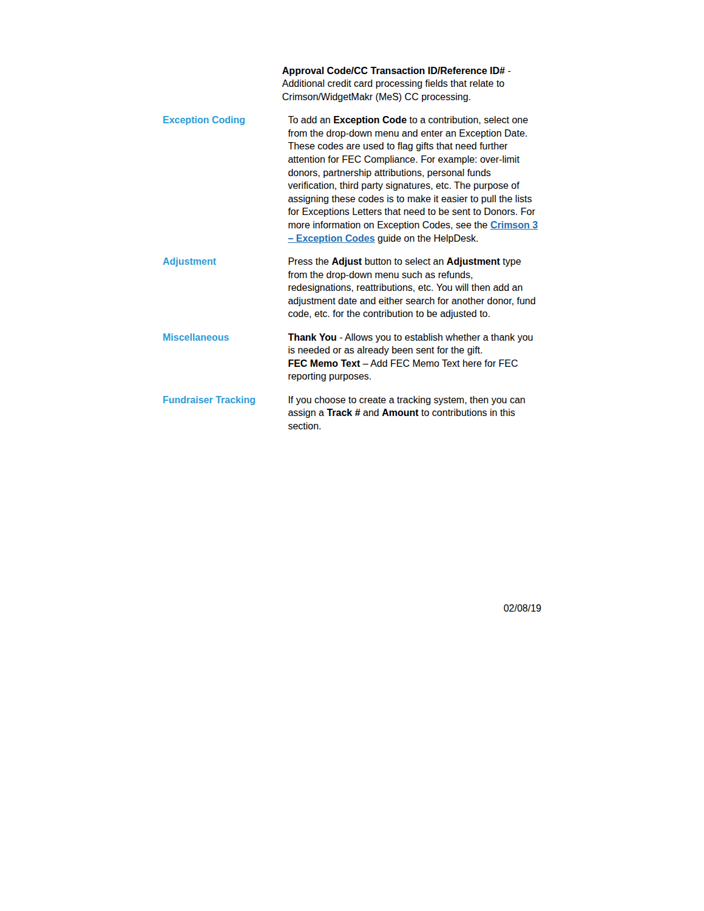Approval Code/CC Transaction ID/Reference ID# - Additional credit card processing fields that relate to Crimson/WidgetMakr (MeS) CC processing.
Exception Coding
To add an Exception Code to a contribution, select one from the drop-down menu and enter an Exception Date. These codes are used to flag gifts that need further attention for FEC Compliance. For example: over-limit donors, partnership attributions, personal funds verification, third party signatures, etc. The purpose of assigning these codes is to make it easier to pull the lists for Exceptions Letters that need to be sent to Donors. For more information on Exception Codes, see the Crimson 3 – Exception Codes guide on the HelpDesk.
Adjustment
Press the Adjust button to select an Adjustment type from the drop-down menu such as refunds, redesignations, reattributions, etc. You will then add an adjustment date and either search for another donor, fund code, etc. for the contribution to be adjusted to.
Miscellaneous
Thank You - Allows you to establish whether a thank you is needed or as already been sent for the gift.
FEC Memo Text – Add FEC Memo Text here for FEC reporting purposes.
Fundraiser Tracking
If you choose to create a tracking system, then you can assign a Track # and Amount to contributions in this section.
02/08/19